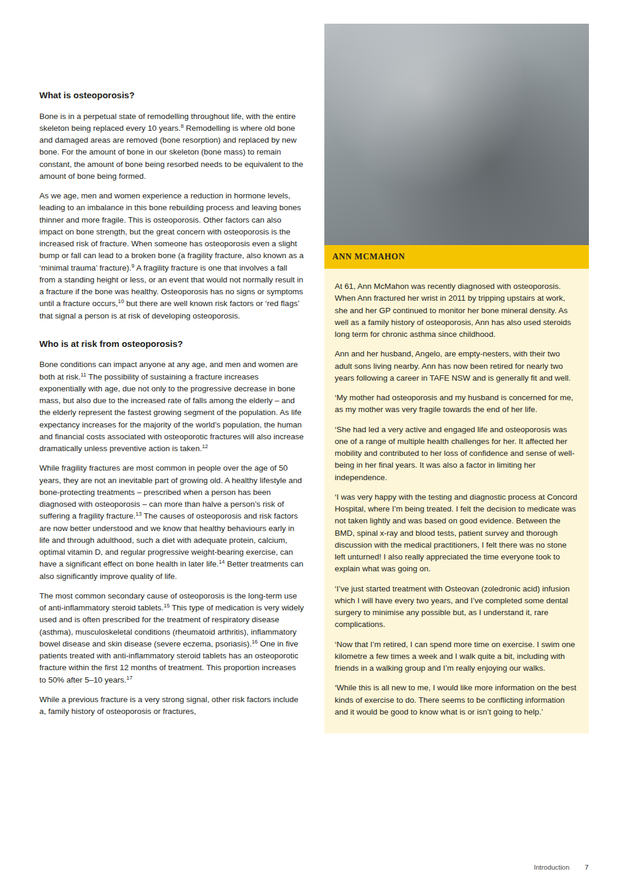What is osteoporosis?
Bone is in a perpetual state of remodelling throughout life, with the entire skeleton being replaced every 10 years.8 Remodelling is where old bone and damaged areas are removed (bone resorption) and replaced by new bone. For the amount of bone in our skeleton (bone mass) to remain constant, the amount of bone being resorbed needs to be equivalent to the amount of bone being formed.
As we age, men and women experience a reduction in hormone levels, leading to an imbalance in this bone rebuilding process and leaving bones thinner and more fragile. This is osteoporosis. Other factors can also impact on bone strength, but the great concern with osteoporosis is the increased risk of fracture. When someone has osteoporosis even a slight bump or fall can lead to a broken bone (a fragility fracture, also known as a ‘minimal trauma’ fracture).9 A fragility fracture is one that involves a fall from a standing height or less, or an event that would not normally result in a fracture if the bone was healthy. Osteoporosis has no signs or symptoms until a fracture occurs,10 but there are well known risk factors or ‘red flags’ that signal a person is at risk of developing osteoporosis.
Who is at risk from osteoporosis?
Bone conditions can impact anyone at any age, and men and women are both at risk.11 The possibility of sustaining a fracture increases exponentially with age, due not only to the progressive decrease in bone mass, but also due to the increased rate of falls among the elderly – and the elderly represent the fastest growing segment of the population. As life expectancy increases for the majority of the world’s population, the human and financial costs associated with osteoporotic fractures will also increase dramatically unless preventive action is taken.12
While fragility fractures are most common in people over the age of 50 years, they are not an inevitable part of growing old. A healthy lifestyle and bone-protecting treatments – prescribed when a person has been diagnosed with osteoporosis – can more than halve a person’s risk of suffering a fragility fracture.13 The causes of osteoporosis and risk factors are now better understood and we know that healthy behaviours early in life and through adulthood, such a diet with adequate protein, calcium, optimal vitamin D, and regular progressive weight-bearing exercise, can have a significant effect on bone health in later life.14 Better treatments can also significantly improve quality of life.
The most common secondary cause of osteoporosis is the long-term use of anti-inflammatory steroid tablets.15 This type of medication is very widely used and is often prescribed for the treatment of respiratory disease (asthma), musculoskeletal conditions (rheumatoid arthritis), inflammatory bowel disease and skin disease (severe eczema, psoriasis).16 One in five patients treated with anti-inflammatory steroid tablets has an osteoporotic fracture within the first 12 months of treatment. This proportion increases to 50% after 5–10 years.17
While a previous fracture is a very strong signal, other risk factors include a, family history of osteoporosis or fractures,
ANN MCMAHON
At 61, Ann McMahon was recently diagnosed with osteoporosis. When Ann fractured her wrist in 2011 by tripping upstairs at work, she and her GP continued to monitor her bone mineral density. As well as a family history of osteoporosis, Ann has also used steroids long term for chronic asthma since childhood.
Ann and her husband, Angelo, are empty-nesters, with their two adult sons living nearby. Ann has now been retired for nearly two years following a career in TAFE NSW and is generally fit and well.
‘My mother had osteoporosis and my husband is concerned for me, as my mother was very fragile towards the end of her life.
‘She had led a very active and engaged life and osteoporosis was one of a range of multiple health challenges for her. It affected her mobility and contributed to her loss of confidence and sense of well-being in her final years. It was also a factor in limiting her independence.
‘I was very happy with the testing and diagnostic process at Concord Hospital, where I’m being treated. I felt the decision to medicate was not taken lightly and was based on good evidence. Between the BMD, spinal x-ray and blood tests, patient survey and thorough discussion with the medical practitioners, I felt there was no stone left unturned! I also really appreciated the time everyone took to explain what was going on.
‘I’ve just started treatment with Osteovan (zoledronic acid) infusion which I will have every two years, and I’ve completed some dental surgery to minimise any possible but, as I understand it, rare complications.
‘Now that I’m retired, I can spend more time on exercise. I swim one kilometre a few times a week and I walk quite a bit, including with friends in a walking group and I’m really enjoying our walks.
‘While this is all new to me, I would like more information on the best kinds of exercise to do. There seems to be conflicting information and it would be good to know what is or isn’t going to help.’
Introduction 7